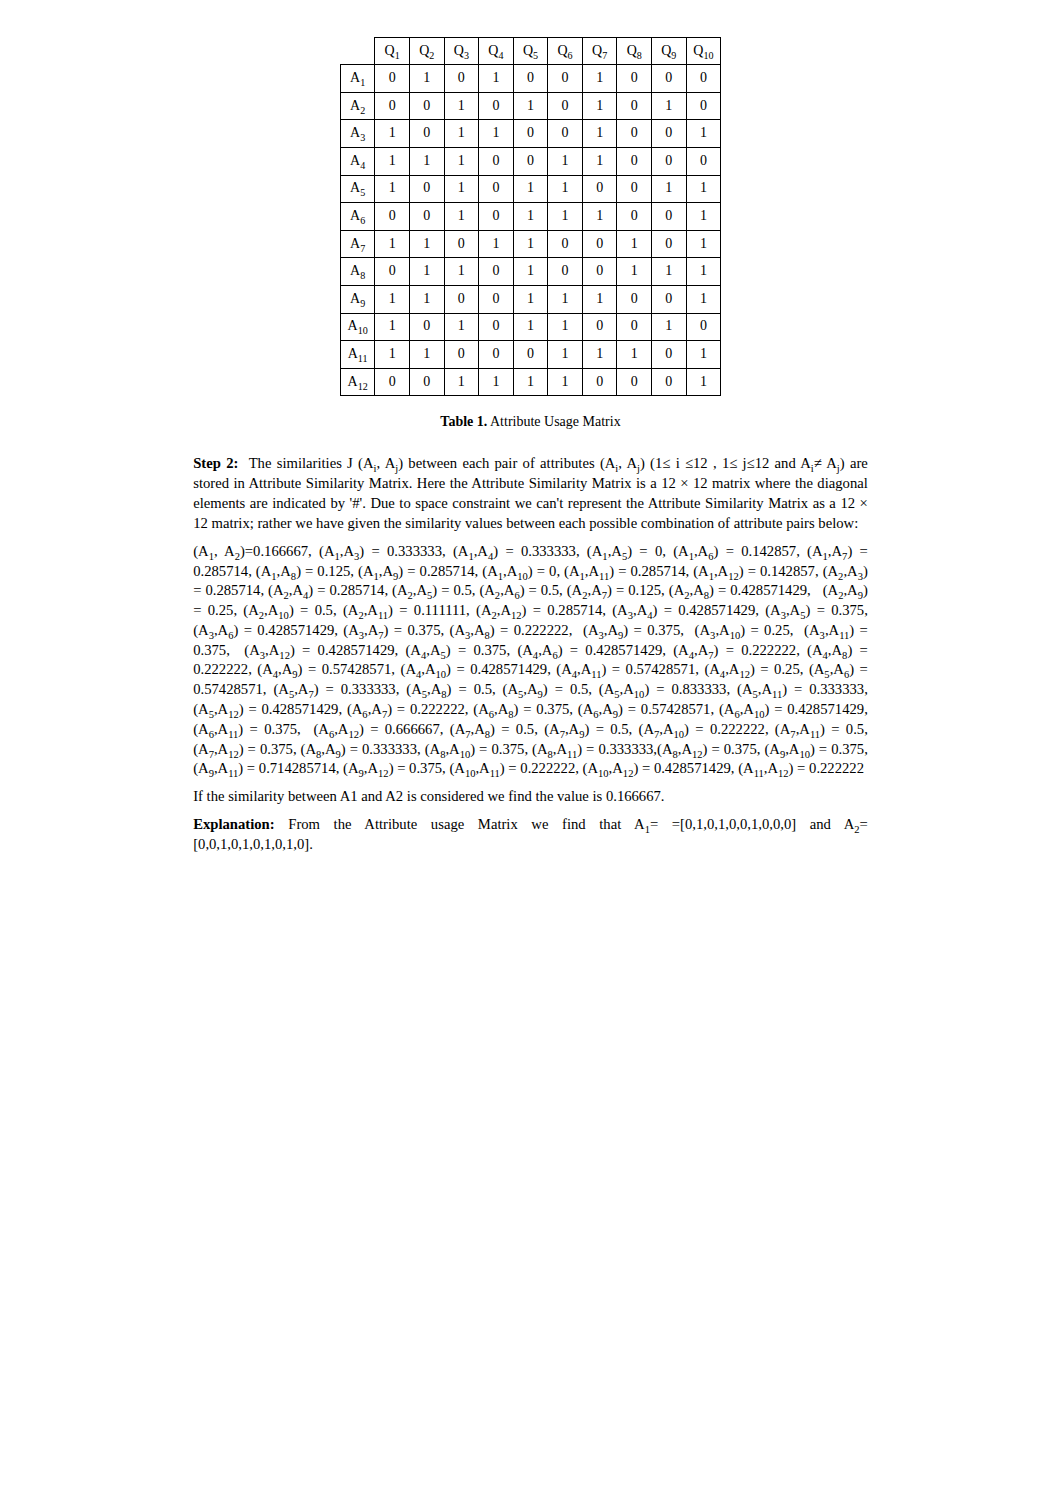| | Q 1 | Q 2 | Q 3 | Q 4 | Q 5 | Q 6 | Q 7 | Q 8 | Q 9 | Q 10 |
| --- | --- | --- | --- | --- | --- | --- | --- | --- | --- | --- |
| A 1 | 0 | 1 | 0 | 1 | 0 | 0 | 1 | 0 | 0 | 0 |
| A 2 | 0 | 0 | 1 | 0 | 1 | 0 | 1 | 0 | 1 | 0 |
| A 3 | 1 | 0 | 1 | 1 | 0 | 0 | 1 | 0 | 0 | 1 |
| A 4 | 1 | 1 | 1 | 0 | 0 | 1 | 1 | 0 | 0 | 0 |
| A 5 | 1 | 0 | 1 | 0 | 1 | 1 | 0 | 0 | 1 | 1 |
| A 6 | 0 | 0 | 1 | 0 | 1 | 1 | 1 | 0 | 0 | 1 |
| A 7 | 1 | 1 | 0 | 1 | 1 | 0 | 0 | 1 | 0 | 1 |
| A 8 | 0 | 1 | 1 | 0 | 1 | 0 | 0 | 1 | 1 | 1 |
| A 9 | 1 | 1 | 0 | 0 | 1 | 1 | 1 | 0 | 0 | 1 |
| A 10 | 1 | 0 | 1 | 0 | 1 | 1 | 0 | 0 | 1 | 0 |
| A 11 | 1 | 1 | 0 | 0 | 0 | 1 | 1 | 1 | 0 | 1 |
| A 12 | 0 | 0 | 1 | 1 | 1 | 1 | 0 | 0 | 0 | 1 |
Table 1. Attribute Usage Matrix
Step 2: The similarities J (Ai, Aj) between each pair of attributes (Ai, Aj) (1≤ i ≤12 , 1≤ j≤12 and Ai≠ Aj) are stored in Attribute Similarity Matrix. Here the Attribute Similarity Matrix is a 12 × 12 matrix where the diagonal elements are indicated by '#'. Due to space constraint we can't represent the Attribute Similarity Matrix as a 12 × 12 matrix; rather we have given the similarity values between each possible combination of attribute pairs below:
(A1, A2)=0.166667, (A1,A3) = 0.333333, (A1,A4) = 0.333333, (A1,A5) = 0, (A1,A6) = 0.142857, (A1,A7) = 0.285714, (A1,A8) = 0.125, (A1,A9) = 0.285714, (A1,A10) = 0, (A1,A11) = 0.285714, (A1,A12) = 0.142857, (A2,A3) = 0.285714, (A2,A4) = 0.285714, (A2,A5) = 0.5, (A2,A6) = 0.5, (A2,A7) = 0.125, (A2,A8) = 0.428571429, (A2,A9) = 0.25, (A2,A10) = 0.5, (A2,A11) = 0.111111, (A2,A12) = 0.285714, (A3,A4) = 0.428571429, (A3,A5) = 0.375, (A3,A6) = 0.428571429, (A3,A7) = 0.375, (A3,A8) = 0.222222, (A3,A9) = 0.375, (A3,A10) = 0.25, (A3,A11) = 0.375, (A3,A12) = 0.428571429, (A4,A5) = 0.375, (A4,A6) = 0.428571429, (A4,A7) = 0.222222, (A4,A8) = 0.222222, (A4,A9) = 0.57428571, (A4,A10) = 0.428571429, (A4,A11) = 0.57428571, (A4,A12) = 0.25, (A5,A6) = 0.57428571, (A5,A7) = 0.333333, (A5,A8) = 0.5, (A5,A9) = 0.5, (A5,A10) = 0.833333, (A5,A11) = 0.333333, (A5,A12) = 0.428571429, (A6,A7) = 0.222222, (A6,A8) = 0.375, (A6,A9) = 0.57428571, (A6,A10) = 0.428571429, (A6,A11) = 0.375, (A6,A12) = 0.666667, (A7,A8) = 0.5, (A7,A9) = 0.5, (A7,A10) = 0.222222, (A7,A11) = 0.5, (A7,A12) = 0.375, (A8,A9) = 0.333333, (A8,A10) = 0.375, (A8,A11) = 0.333333,(A8,A12) = 0.375, (A9,A10) = 0.375, (A9,A11) = 0.714285714, (A9,A12) = 0.375, (A10,A11) = 0.222222, (A10,A12) = 0.428571429, (A11,A12) = 0.222222
If the similarity between A1 and A2 is considered we find the value is 0.166667.
Explanation: From the Attribute usage Matrix we find that A1= =[0,1,0,1,0,0,1,0,0,0] and A2= [0,0,1,0,1,0,1,0,1,0].